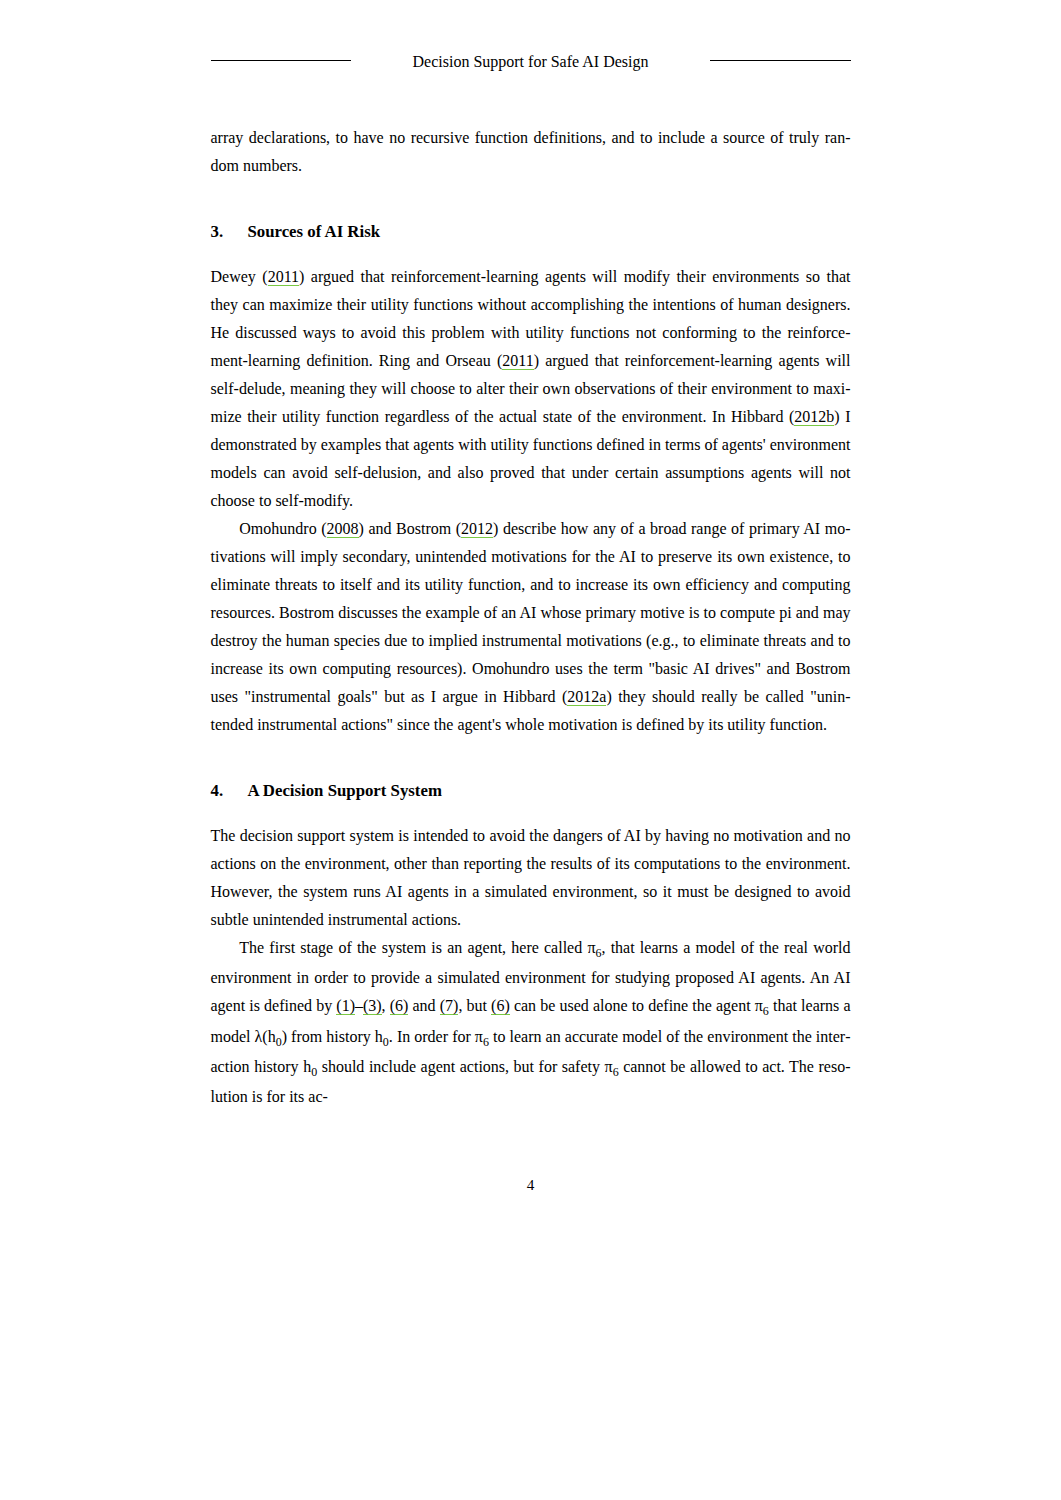Decision Support for Safe AI Design
array declarations, to have no recursive function definitions, and to include a source of truly random numbers.
3. Sources of AI Risk
Dewey (2011) argued that reinforcement-learning agents will modify their environments so that they can maximize their utility functions without accomplishing the intentions of human designers. He discussed ways to avoid this problem with utility functions not conforming to the reinforcement-learning definition. Ring and Orseau (2011) argued that reinforcement-learning agents will self-delude, meaning they will choose to alter their own observations of their environment to maximize their utility function regardless of the actual state of the environment. In Hibbard (2012b) I demonstrated by examples that agents with utility functions defined in terms of agents' environment models can avoid self-delusion, and also proved that under certain assumptions agents will not choose to self-modify.
Omohundro (2008) and Bostrom (2012) describe how any of a broad range of primary AI motivations will imply secondary, unintended motivations for the AI to preserve its own existence, to eliminate threats to itself and its utility function, and to increase its own efficiency and computing resources. Bostrom discusses the example of an AI whose primary motive is to compute pi and may destroy the human species due to implied instrumental motivations (e.g., to eliminate threats and to increase its own computing resources). Omohundro uses the term "basic AI drives" and Bostrom uses "instrumental goals" but as I argue in Hibbard (2012a) they should really be called "unintended instrumental actions" since the agent's whole motivation is defined by its utility function.
4. A Decision Support System
The decision support system is intended to avoid the dangers of AI by having no motivation and no actions on the environment, other than reporting the results of its computations to the environment. However, the system runs AI agents in a simulated environment, so it must be designed to avoid subtle unintended instrumental actions.
The first stage of the system is an agent, here called π6, that learns a model of the real world environment in order to provide a simulated environment for studying proposed AI agents. An AI agent is defined by (1)–(3), (6) and (7), but (6) can be used alone to define the agent π6 that learns a model λ(h0) from history h0. In order for π6 to learn an accurate model of the environment the interaction history h0 should include agent actions, but for safety π6 cannot be allowed to act. The resolution is for its ac-
4